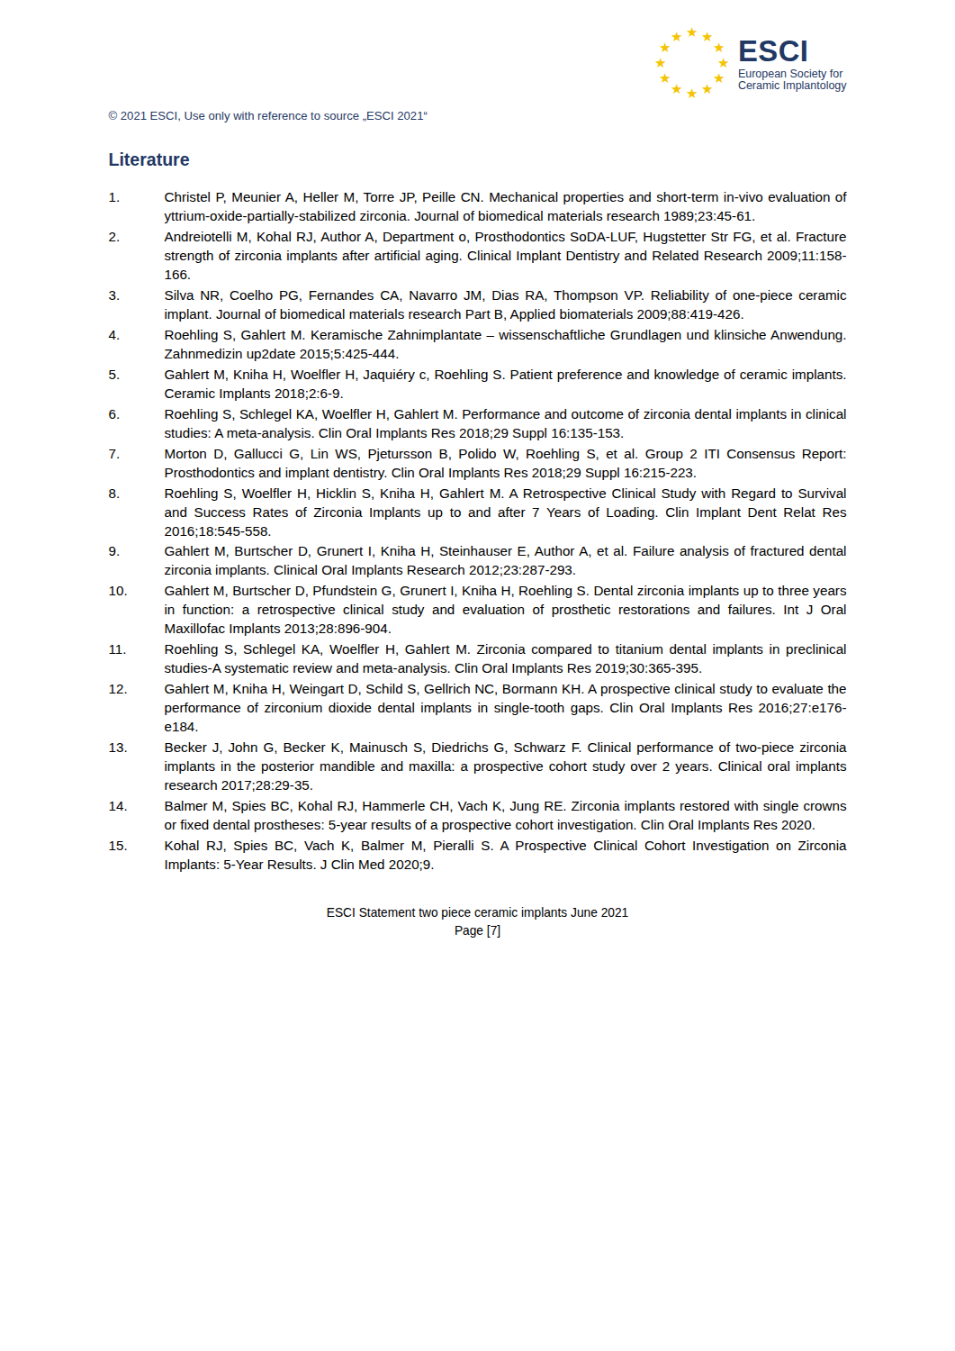★ ★ ★ ★ ★ ★ ★ ★ ★ ★ ★ ★
ESCI European Society for
Ceramic Implantology
© 2021 ESCI, Use only with reference to source „ESCI 2021“
Literature
1. Christel P, Meunier A, Heller M, Torre JP, Peille CN. Mechanical properties and short-term in-vivo evaluation of yttrium-oxide-partially-stabilized zirconia. Journal of biomedical materials research 1989;23:45-61.
2. Andreiotelli M, Kohal RJ, Author A, Department o, Prosthodontics SoDA-LUF, Hugstetter Str FG, et al. Fracture strength of zirconia implants after artificial aging. Clinical Implant Dentistry and Related Research 2009;11:158-166.
3. Silva NR, Coelho PG, Fernandes CA, Navarro JM, Dias RA, Thompson VP. Reliability of one-piece ceramic implant. Journal of biomedical materials research Part B, Applied biomaterials 2009;88:419-426.
4. Roehling S, Gahlert M. Keramische Zahnimplantate – wissenschaftliche Grundlagen und klinsiche Anwendung. Zahnmedizin up2date 2015;5:425-444.
5. Gahlert M, Kniha H, Woelfler H, Jaquiéry c, Roehling S. Patient preference and knowledge of ceramic implants. Ceramic Implants 2018;2:6-9.
6. Roehling S, Schlegel KA, Woelfler H, Gahlert M. Performance and outcome of zirconia dental implants in clinical studies: A meta-analysis. Clin Oral Implants Res 2018;29 Suppl 16:135-153.
7. Morton D, Gallucci G, Lin WS, Pjetursson B, Polido W, Roehling S, et al. Group 2 ITI Consensus Report: Prosthodontics and implant dentistry. Clin Oral Implants Res 2018;29 Suppl 16:215-223.
8. Roehling S, Woelfler H, Hicklin S, Kniha H, Gahlert M. A Retrospective Clinical Study with Regard to Survival and Success Rates of Zirconia Implants up to and after 7 Years of Loading. Clin Implant Dent Relat Res 2016;18:545-558.
9. Gahlert M, Burtscher D, Grunert I, Kniha H, Steinhauser E, Author A, et al. Failure analysis of fractured dental zirconia implants. Clinical Oral Implants Research 2012;23:287-293.
10. Gahlert M, Burtscher D, Pfundstein G, Grunert I, Kniha H, Roehling S. Dental zirconia implants up to three years in function: a retrospective clinical study and evaluation of prosthetic restorations and failures. Int J Oral Maxillofac Implants 2013;28:896-904.
11. Roehling S, Schlegel KA, Woelfler H, Gahlert M. Zirconia compared to titanium dental implants in preclinical studies-A systematic review and meta-analysis. Clin Oral Implants Res 2019;30:365-395.
12. Gahlert M, Kniha H, Weingart D, Schild S, Gellrich NC, Bormann KH. A prospective clinical study to evaluate the performance of zirconium dioxide dental implants in single-tooth gaps. Clin Oral Implants Res 2016;27:e176-e184.
13. Becker J, John G, Becker K, Mainusch S, Diedrichs G, Schwarz F. Clinical performance of two-piece zirconia implants in the posterior mandible and maxilla: a prospective cohort study over 2 years. Clinical oral implants research 2017;28:29-35.
14. Balmer M, Spies BC, Kohal RJ, Hammerle CH, Vach K, Jung RE. Zirconia implants restored with single crowns or fixed dental prostheses: 5-year results of a prospective cohort investigation. Clin Oral Implants Res 2020.
15. Kohal RJ, Spies BC, Vach K, Balmer M, Pieralli S. A Prospective Clinical Cohort Investigation on Zirconia Implants: 5-Year Results. J Clin Med 2020;9.
ESCI Statement two piece ceramic implants June 2021
Page [7]